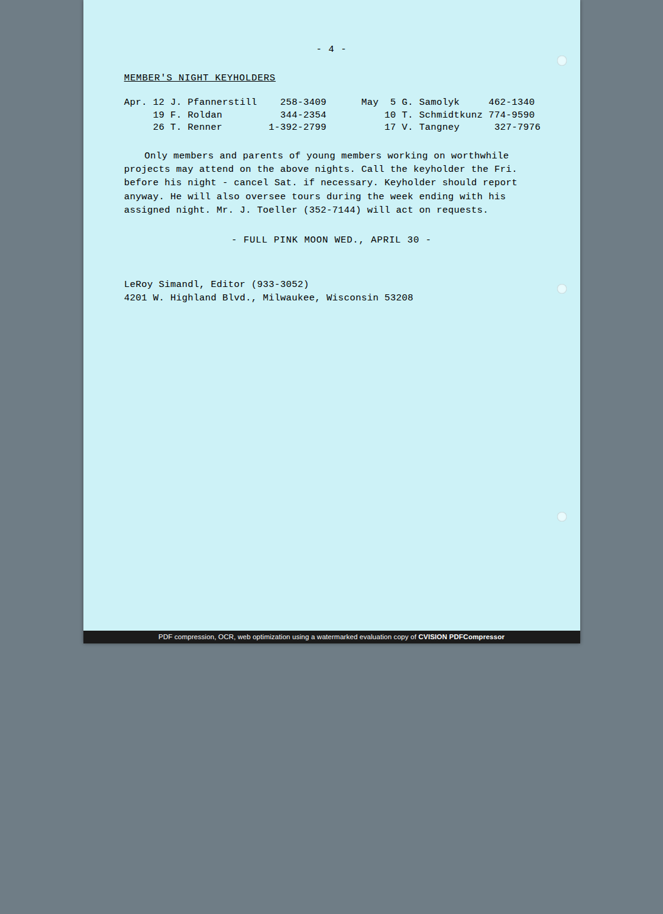- 4 -
MEMBER'S NIGHT KEYHOLDERS
Apr. 12 J. Pfannerstill    258-3409      May  5 G. Samolyk     462-1340
     19 F. Roldan          344-2354          10 T. Schmidtkunz 774-9590
     26 T. Renner        1-392-2799          17 V. Tangney      327-7976
Only members and parents of young members working on worthwhile projects may attend on the above nights. Call the keyholder the Fri. before his night - cancel Sat. if necessary. Keyholder should report anyway. He will also oversee tours during the week ending with his assigned night. Mr. J. Toeller (352-7144) will act on requests.
- FULL PINK MOON WED., APRIL 30 -
LeRoy Simandl, Editor (933-3052)
4201 W. Highland Blvd., Milwaukee, Wisconsin 53208
PDF compression, OCR, web optimization using a watermarked evaluation copy of CVISION PDFCompressor